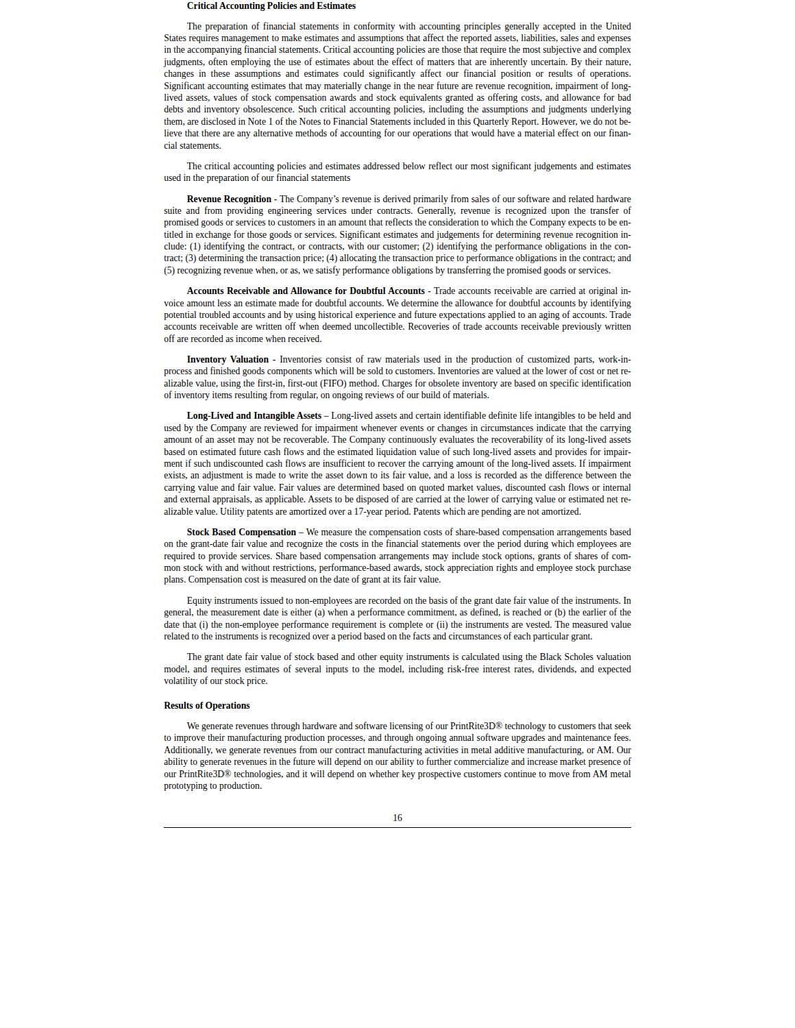Critical Accounting Policies and Estimates
The preparation of financial statements in conformity with accounting principles generally accepted in the United States requires management to make estimates and assumptions that affect the reported assets, liabilities, sales and expenses in the accompanying financial statements. Critical accounting policies are those that require the most subjective and complex judgments, often employing the use of estimates about the effect of matters that are inherently uncertain. By their nature, changes in these assumptions and estimates could significantly affect our financial position or results of operations. Significant accounting estimates that may materially change in the near future are revenue recognition, impairment of long-lived assets, values of stock compensation awards and stock equivalents granted as offering costs, and allowance for bad debts and inventory obsolescence. Such critical accounting policies, including the assumptions and judgments underlying them, are disclosed in Note 1 of the Notes to Financial Statements included in this Quarterly Report. However, we do not believe that there are any alternative methods of accounting for our operations that would have a material effect on our financial statements.
The critical accounting policies and estimates addressed below reflect our most significant judgements and estimates used in the preparation of our financial statements
Revenue Recognition - The Company’s revenue is derived primarily from sales of our software and related hardware suite and from providing engineering services under contracts. Generally, revenue is recognized upon the transfer of promised goods or services to customers in an amount that reflects the consideration to which the Company expects to be entitled in exchange for those goods or services. Significant estimates and judgements for determining revenue recognition include: (1) identifying the contract, or contracts, with our customer; (2) identifying the performance obligations in the contract; (3) determining the transaction price; (4) allocating the transaction price to performance obligations in the contract; and (5) recognizing revenue when, or as, we satisfy performance obligations by transferring the promised goods or services.
Accounts Receivable and Allowance for Doubtful Accounts - Trade accounts receivable are carried at original invoice amount less an estimate made for doubtful accounts. We determine the allowance for doubtful accounts by identifying potential troubled accounts and by using historical experience and future expectations applied to an aging of accounts. Trade accounts receivable are written off when deemed uncollectible. Recoveries of trade accounts receivable previously written off are recorded as income when received.
Inventory Valuation - Inventories consist of raw materials used in the production of customized parts, work-in-process and finished goods components which will be sold to customers. Inventories are valued at the lower of cost or net realizable value, using the first-in, first-out (FIFO) method. Charges for obsolete inventory are based on specific identification of inventory items resulting from regular, on ongoing reviews of our build of materials.
Long-Lived and Intangible Assets – Long-lived assets and certain identifiable definite life intangibles to be held and used by the Company are reviewed for impairment whenever events or changes in circumstances indicate that the carrying amount of an asset may not be recoverable. The Company continuously evaluates the recoverability of its long-lived assets based on estimated future cash flows and the estimated liquidation value of such long-lived assets and provides for impairment if such undiscounted cash flows are insufficient to recover the carrying amount of the long-lived assets. If impairment exists, an adjustment is made to write the asset down to its fair value, and a loss is recorded as the difference between the carrying value and fair value. Fair values are determined based on quoted market values, discounted cash flows or internal and external appraisals, as applicable. Assets to be disposed of are carried at the lower of carrying value or estimated net realizable value. Utility patents are amortized over a 17-year period. Patents which are pending are not amortized.
Stock Based Compensation – We measure the compensation costs of share-based compensation arrangements based on the grant-date fair value and recognize the costs in the financial statements over the period during which employees are required to provide services. Share based compensation arrangements may include stock options, grants of shares of common stock with and without restrictions, performance-based awards, stock appreciation rights and employee stock purchase plans. Compensation cost is measured on the date of grant at its fair value.
Equity instruments issued to non-employees are recorded on the basis of the grant date fair value of the instruments. In general, the measurement date is either (a) when a performance commitment, as defined, is reached or (b) the earlier of the date that (i) the non-employee performance requirement is complete or (ii) the instruments are vested. The measured value related to the instruments is recognized over a period based on the facts and circumstances of each particular grant.
The grant date fair value of stock based and other equity instruments is calculated using the Black Scholes valuation model, and requires estimates of several inputs to the model, including risk-free interest rates, dividends, and expected volatility of our stock price.
Results of Operations
We generate revenues through hardware and software licensing of our PrintRite3D® technology to customers that seek to improve their manufacturing production processes, and through ongoing annual software upgrades and maintenance fees. Additionally, we generate revenues from our contract manufacturing activities in metal additive manufacturing, or AM. Our ability to generate revenues in the future will depend on our ability to further commercialize and increase market presence of our PrintRite3D® technologies, and it will depend on whether key prospective customers continue to move from AM metal prototyping to production.
16